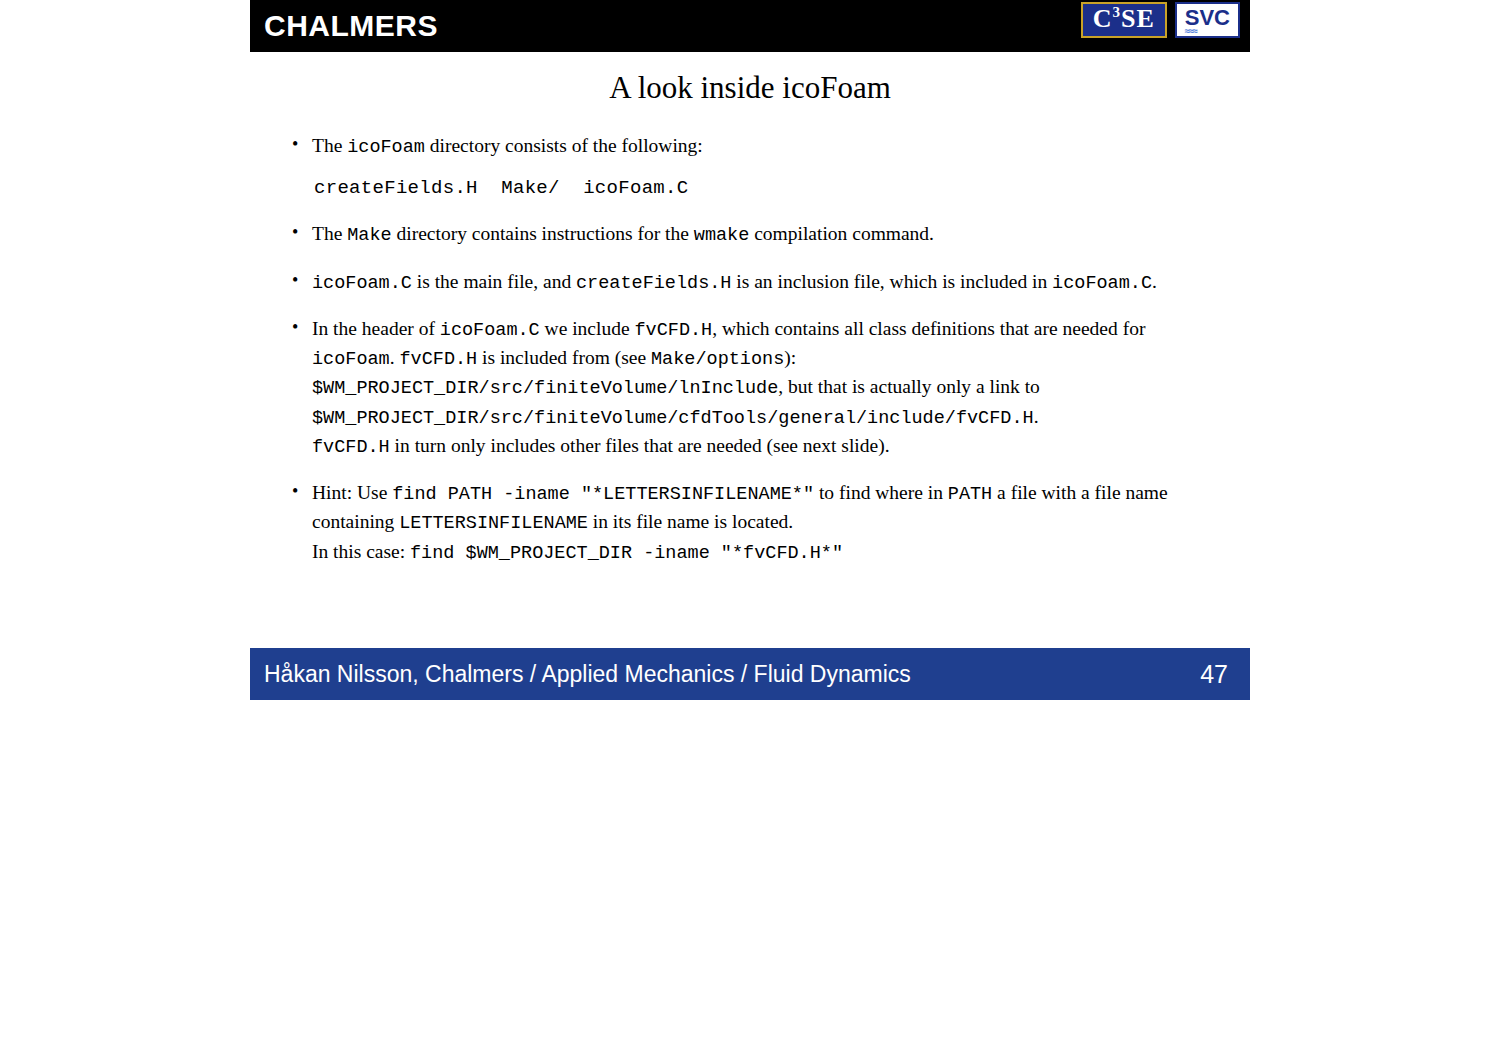CHALMERS
C3SE
SVC≈≈≈
A look inside icoFoam
The icoFoam directory consists of the following:
createFields.H Make/ icoFoam.C
The Make directory contains instructions for the wmake compilation command.
icoFoam.C is the main file, and createFields.H is an inclusion file, which is included in icoFoam.C.
In the header of icoFoam.C we include fvCFD.H, which contains all class definitions that are needed for icoFoam. fvCFD.H is included from (see Make/options):
$WM_PROJECT_DIR/src/finiteVolume/lnInclude, but that is actually only a link to
$WM_PROJECT_DIR/src/finiteVolume/cfdTools/general/include/fvCFD.H.
fvCFD.H in turn only includes other files that are needed (see next slide).
Hint: Use find PATH -iname "*LETTERSINFILENAME*" to find where in PATH a file with a file name containing LETTERSINFILENAME in its file name is located.
In this case: find $WM_PROJECT_DIR -iname "*fvCFD.H*"
Håkan Nilsson, Chalmers / Applied Mechanics / Fluid Dynamics
47